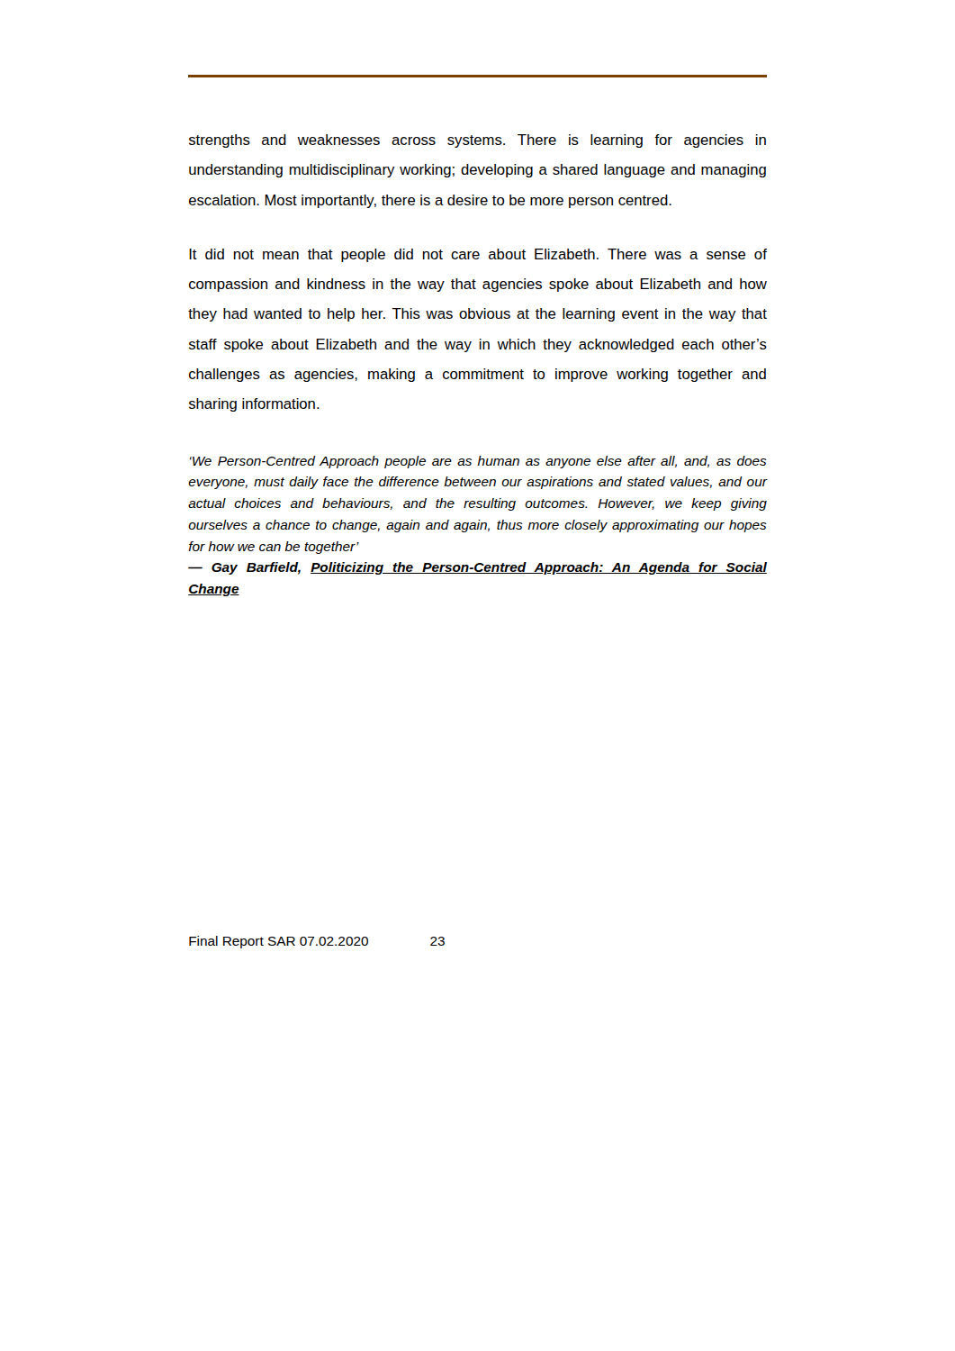strengths and weaknesses across systems. There is learning for agencies in understanding multidisciplinary working; developing a shared language and managing escalation. Most importantly, there is a desire to be more person centred.
It did not mean that people did not care about Elizabeth. There was a sense of compassion and kindness in the way that agencies spoke about Elizabeth and how they had wanted to help her. This was obvious at the learning event in the way that staff spoke about Elizabeth and the way in which they acknowledged each other’s challenges as agencies, making a commitment to improve working together and sharing information.
‘We Person-Centred Approach people are as human as anyone else after all, and, as does everyone, must daily face the difference between our aspirations and stated values, and our actual choices and behaviours, and the resulting outcomes. However, we keep giving ourselves a chance to change, again and again, thus more closely approximating our hopes for how we can be together’
— Gay Barfield, Politicizing the Person-Centred Approach: An Agenda for Social Change
Final Report SAR 07.02.2020 23